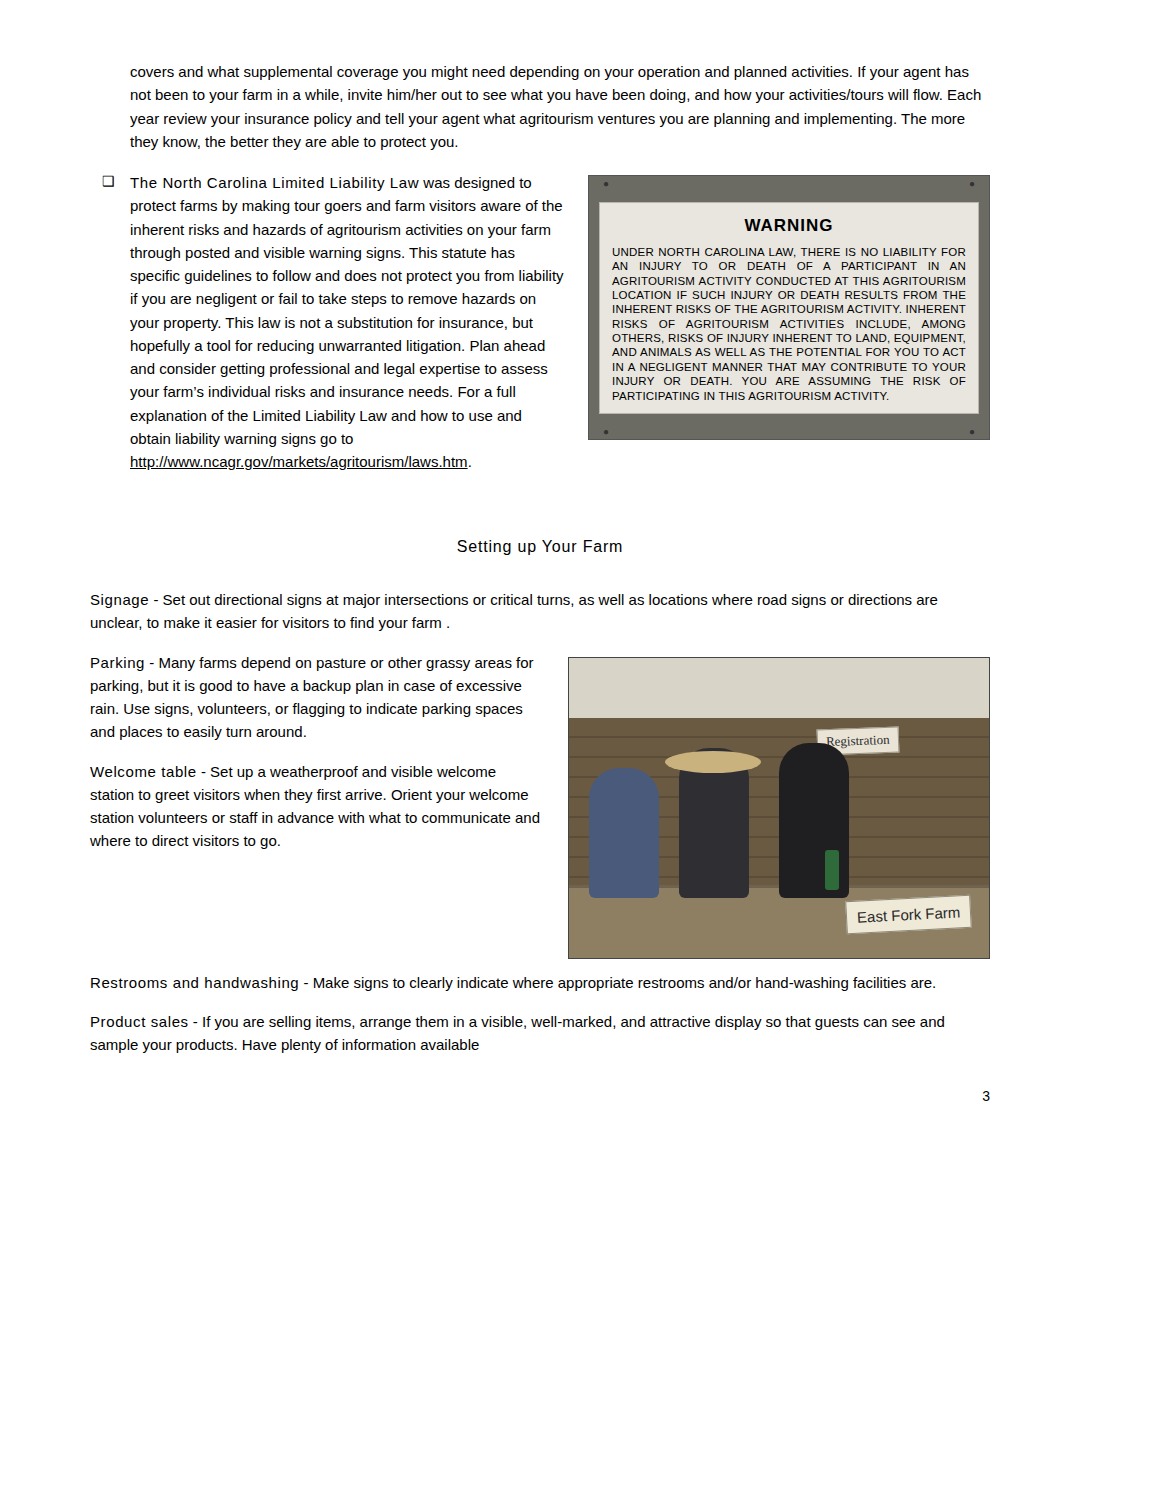covers and what supplemental coverage you might need depending on your operation and planned activities. If your agent has not been to your farm in a while, invite him/her out to see what you have been doing, and how your activities/tours will flow. Each year review your insurance policy and tell your agent what agritourism ventures you are planning and implementing. The more they know, the better they are able to protect you.
❑
●●
WARNING
UNDER NORTH CAROLINA LAW, THERE IS NO LIABILITY FOR AN INJURY TO OR DEATH OF A PARTICIPANT IN AN AGRITOURISM ACTIVITY CONDUCTED AT THIS AGRITOURISM LOCATION IF SUCH INJURY OR DEATH RESULTS FROM THE INHERENT RISKS OF THE AGRITOURISM ACTIVITY. INHERENT RISKS OF AGRITOURISM ACTIVITIES INCLUDE, AMONG OTHERS, RISKS OF INJURY INHERENT TO LAND, EQUIPMENT, AND ANIMALS AS WELL AS THE POTENTIAL FOR YOU TO ACT IN A NEGLIGENT MANNER THAT MAY CONTRIBUTE TO YOUR INJURY OR DEATH. YOU ARE ASSUMING THE RISK OF PARTICIPATING IN THIS AGRITOURISM ACTIVITY.
●●
The North Carolina Limited Liability Law was designed to protect farms by making tour goers and farm visitors aware of the inherent risks and hazards of agritourism activities on your farm through posted and visible warning signs. This statute has specific guidelines to follow and does not protect you from liability if you are negligent or fail to take steps to remove hazards on your property. This law is not a substitution for insurance, but hopefully a tool for reducing unwarranted litigation. Plan ahead and consider getting professional and legal expertise to assess your farm’s individual risks and insurance needs. For a full explanation of the Limited Liability Law and how to use and obtain liability warning signs go to http://www.ncagr.gov/markets/agritourism/laws.htm.
Setting up Your Farm
Signage - Set out directional signs at major intersections or critical turns, as well as locations where road signs or directions are unclear, to make it easier for visitors to find your farm .
Registration
East Fork Farm
Parking - Many farms depend on pasture or other grassy areas for parking, but it is good to have a backup plan in case of excessive rain. Use signs, volunteers, or flagging to indicate parking spaces and places to easily turn around.
Welcome table - Set up a weatherproof and visible welcome station to greet visitors when they first arrive. Orient your welcome station volunteers or staff in advance with what to communicate and where to direct visitors to go.
Restrooms and handwashing - Make signs to clearly indicate where appropriate restrooms and/or hand-washing facilities are.
Product sales - If you are selling items, arrange them in a visible, well-marked, and attractive display so that guests can see and sample your products. Have plenty of information available
3